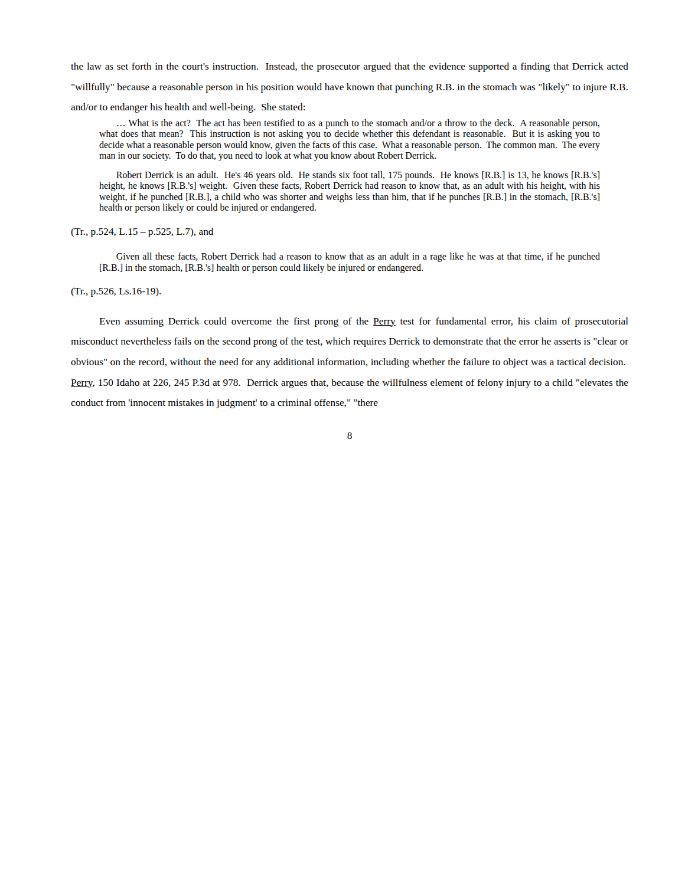the law as set forth in the court's instruction. Instead, the prosecutor argued that the evidence supported a finding that Derrick acted "willfully" because a reasonable person in his position would have known that punching R.B. in the stomach was "likely" to injure R.B. and/or to endanger his health and well-being. She stated:
… What is the act? The act has been testified to as a punch to the stomach and/or a throw to the deck. A reasonable person, what does that mean? This instruction is not asking you to decide whether this defendant is reasonable. But it is asking you to decide what a reasonable person would know, given the facts of this case. What a reasonable person. The common man. The every man in our society. To do that, you need to look at what you know about Robert Derrick.
Robert Derrick is an adult. He's 46 years old. He stands six foot tall, 175 pounds. He knows [R.B.] is 13, he knows [R.B.'s] height, he knows [R.B.'s] weight. Given these facts, Robert Derrick had reason to know that, as an adult with his height, with his weight, if he punched [R.B.], a child who was shorter and weighs less than him, that if he punches [R.B.] in the stomach, [R.B.'s] health or person likely or could be injured or endangered.
(Tr., p.524, L.15 – p.525, L.7), and
Given all these facts, Robert Derrick had a reason to know that as an adult in a rage like he was at that time, if he punched [R.B.] in the stomach, [R.B.'s] health or person could likely be injured or endangered.
(Tr., p.526, Ls.16-19).
Even assuming Derrick could overcome the first prong of the Perry test for fundamental error, his claim of prosecutorial misconduct nevertheless fails on the second prong of the test, which requires Derrick to demonstrate that the error he asserts is "clear or obvious" on the record, without the need for any additional information, including whether the failure to object was a tactical decision. Perry, 150 Idaho at 226, 245 P.3d at 978. Derrick argues that, because the willfulness element of felony injury to a child "elevates the conduct from 'innocent mistakes in judgment' to a criminal offense," "there
8